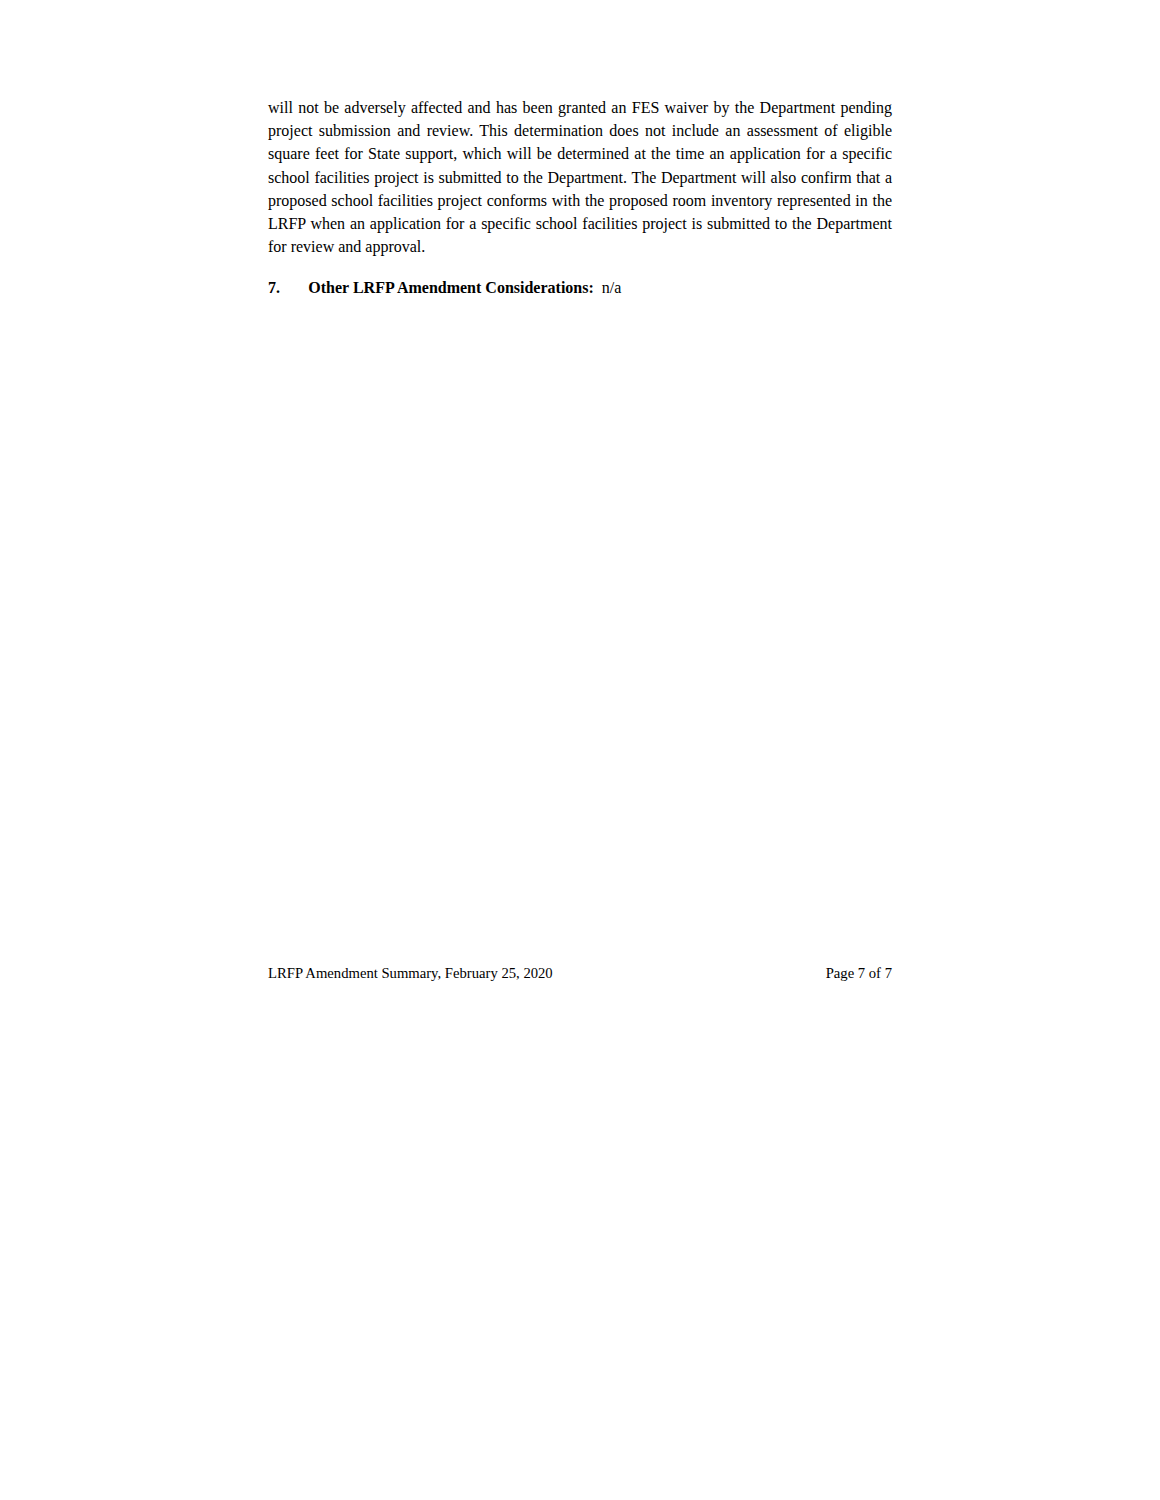will not be adversely affected and has been granted an FES waiver by the Department pending project submission and review. This determination does not include an assessment of eligible square feet for State support, which will be determined at the time an application for a specific school facilities project is submitted to the Department. The Department will also confirm that a proposed school facilities project conforms with the proposed room inventory represented in the LRFP when an application for a specific school facilities project is submitted to the Department for review and approval.
7.
Other LRFP Amendment Considerations: n/a
LRFP Amendment Summary, February 25, 2020
Page 7 of 7